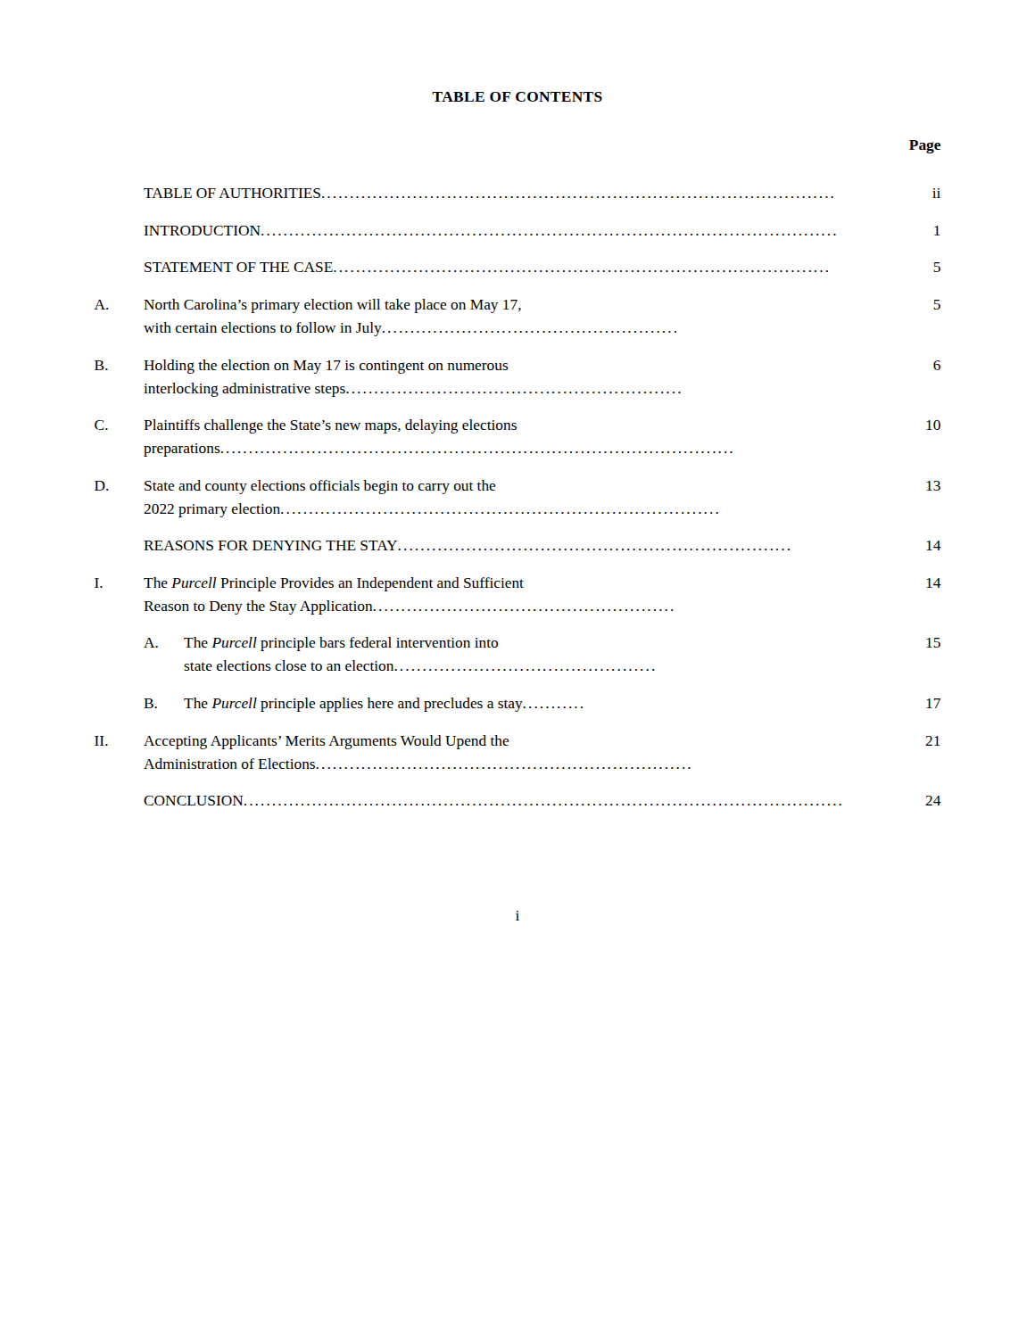TABLE OF CONTENTS
Page
| | TABLE OF AUTHORITIES .......................................................................................... | ii |
| | INTRODUCTION ..................................................................................................... | 1 |
| | STATEMENT OF THE CASE ....................................................................................... | 5 |
| A. | North Carolina’s primary election will take place on May 17, with certain elections to follow in July .................................................... | 5 |
| B. | Holding the election on May 17 is contingent on numerous interlocking administrative steps ........................................................... | 6 |
| C. | Plaintiffs challenge the State’s new maps, delaying elections preparations .......................................................................................... | 10 |
| D. | State and county elections officials begin to carry out the 2022 primary election ............................................................................. | 13 |
| | REASONS FOR DENYING THE STAY ..................................................................... | 14 |
| I. | The Purcell Principle Provides an Independent and Sufficient Reason to Deny the Stay Application ..................................................... | 14 |
| | / A. / The Purcell principle bars federal intervention into state elections close to an election .............................................. / | 15 |
| | / B. / The Purcell principle applies here and precludes a stay ........... / | 17 |
| II. | Accepting Applicants’ Merits Arguments Would Upend the Administration of Elections .................................................................. | 21 |
| | CONCLUSION ......................................................................................................... | 24 |
i